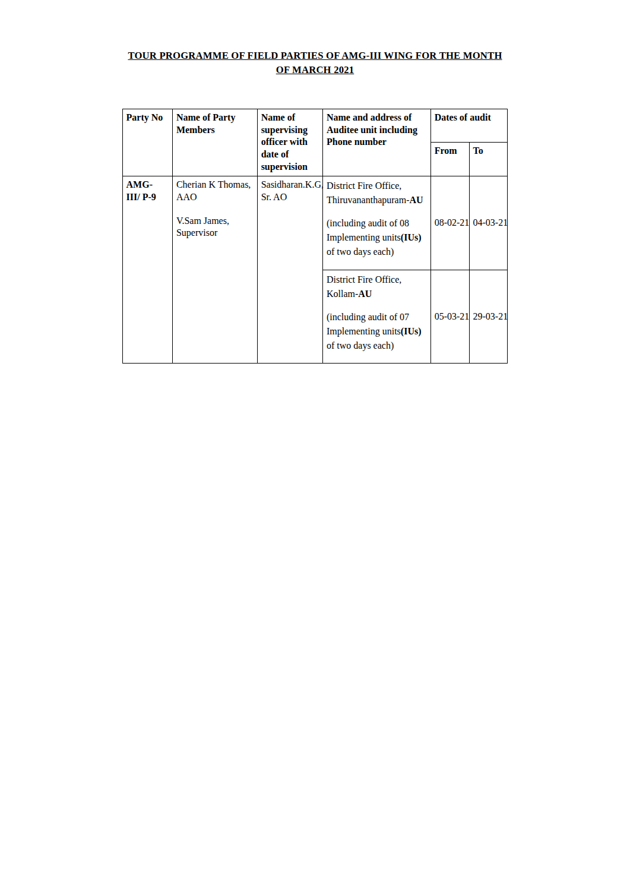TOUR PROGRAMME OF FIELD PARTIES OF AMG-III WING FOR THE MONTH OF MARCH 2021
| Party No | Name of Party Members | Name of supervising officer with date of supervision | Name and address of Auditee unit including Phone number | Dates of audit |
| --- | --- | --- | --- | --- |
| From | To |
| AMG- III/ P-9 | Cherian K Thomas, AAO V.Sam James, Supervisor | Sasidharan.K.G, Sr. AO | District Fire Office, Thiruvananthapuram- AU (including audit of 08 Implementing units (IUs) of two days each) | 08-02-21 | 04-03-21 |
| District Fire Office, Kollam- AU (including audit of 07 Implementing units (IUs) of two days each) | 05-03-21 | 29-03-21 |